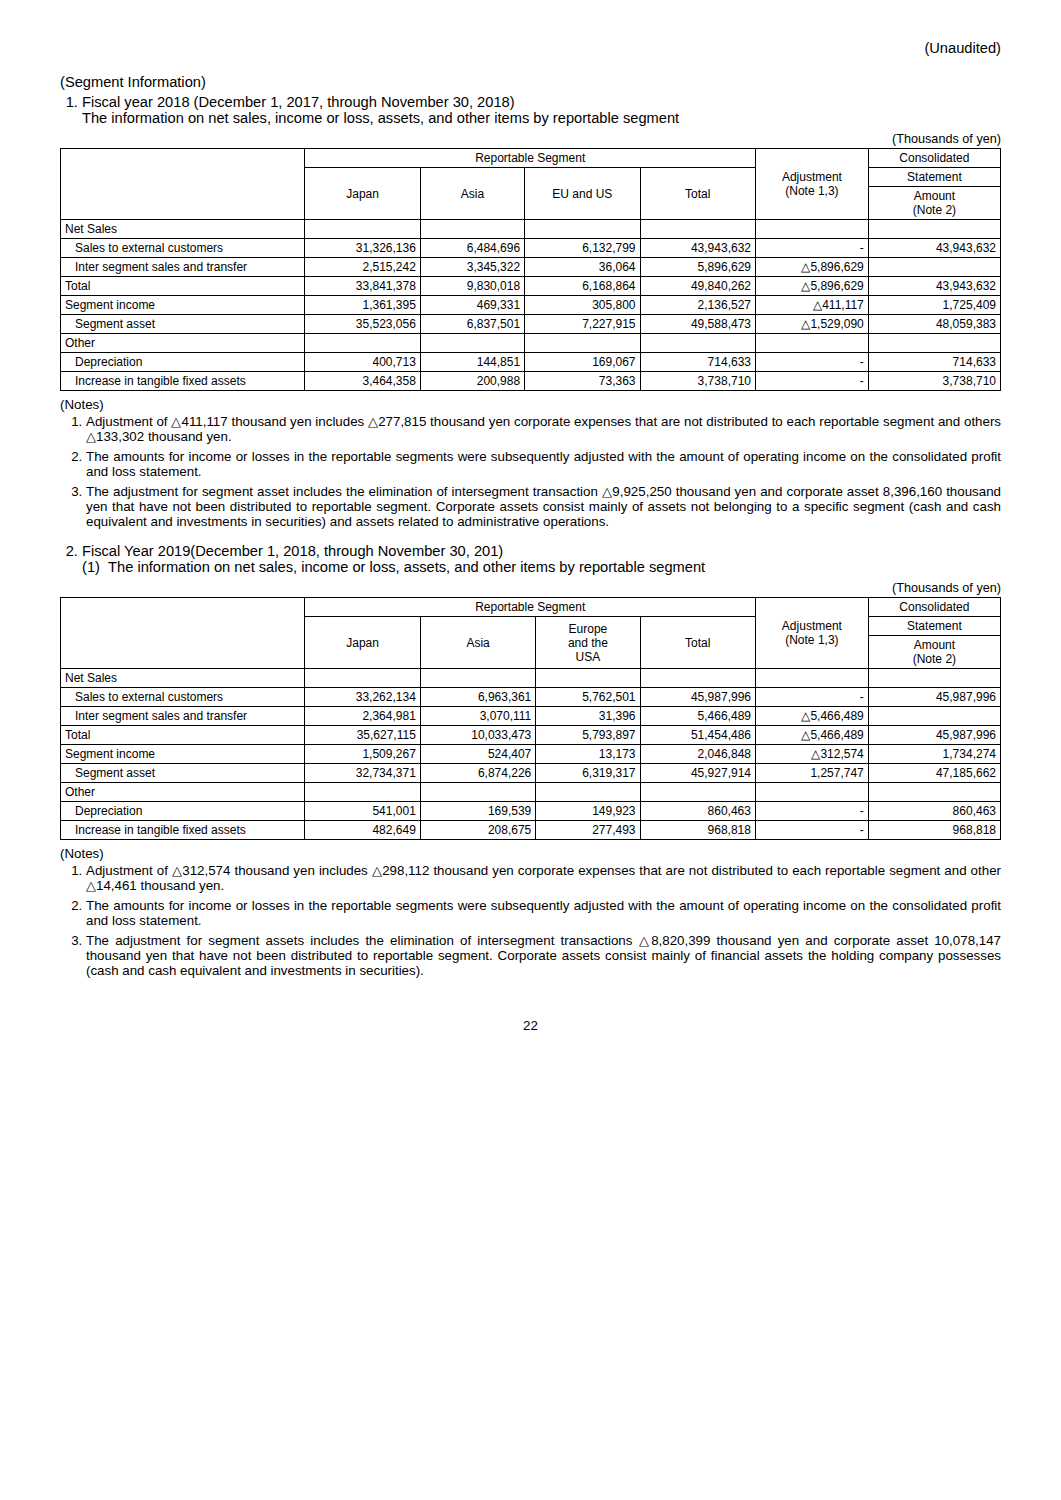(Unaudited)
(Segment Information)
Fiscal year 2018 (December 1, 2017, through November 30, 2018)
The information on net sales, income or loss, assets, and other items by reportable segment
(Thousands of yen)
| | Reportable Segment | Adjustment (Note 1,3) | Consolidated |
| --- | --- | --- | --- |
| Japan | Asia | EU and US | Total | Statement |
| Amount (Note 2) |
| Net Sales | | | | | | |
| Sales to external customers | 31,326,136 | 6,484,696 | 6,132,799 | 43,943,632 | - | 43,943,632 |
| Inter segment sales and transfer | 2,515,242 | 3,345,322 | 36,064 | 5,896,629 | △ 5,896,629 | |
| Total | 33,841,378 | 9,830,018 | 6,168,864 | 49,840,262 | △ 5,896,629 | 43,943,632 |
| Segment income | 1,361,395 | 469,331 | 305,800 | 2,136,527 | △ 411,117 | 1,725,409 |
| Segment asset | 35,523,056 | 6,837,501 | 7,227,915 | 49,588,473 | △ 1,529,090 | 48,059,383 |
| Other | | | | | | |
| Depreciation | 400,713 | 144,851 | 169,067 | 714,633 | - | 714,633 |
| Increase in tangible fixed assets | 3,464,358 | 200,988 | 73,363 | 3,738,710 | - | 3,738,710 |
(Notes)
Adjustment of △411,117 thousand yen includes △277,815 thousand yen corporate expenses that are not distributed to each reportable segment and others △133,302 thousand yen.
The amounts for income or losses in the reportable segments were subsequently adjusted with the amount of operating income on the consolidated profit and loss statement.
The adjustment for segment asset includes the elimination of intersegment transaction △9,925,250 thousand yen and corporate asset 8,396,160 thousand yen that have not been distributed to reportable segment. Corporate assets consist mainly of assets not belonging to a specific segment (cash and cash equivalent and investments in securities) and assets related to administrative operations.
Fiscal Year 2019(December 1, 2018, through November 30, 201)
(1) The information on net sales, income or loss, assets, and other items by reportable segment
(Thousands of yen)
| | Reportable Segment | Adjustment (Note 1,3) | Consolidated |
| --- | --- | --- | --- |
| Japan | Asia | Europe and the USA | Total | Statement |
| Amount (Note 2) |
| Net Sales | | | | | | |
| Sales to external customers | 33,262,134 | 6,963,361 | 5,762,501 | 45,987,996 | - | 45,987,996 |
| Inter segment sales and transfer | 2,364,981 | 3,070,111 | 31,396 | 5,466,489 | △ 5,466,489 | |
| Total | 35,627,115 | 10,033,473 | 5,793,897 | 51,454,486 | △ 5,466,489 | 45,987,996 |
| Segment income | 1,509,267 | 524,407 | 13,173 | 2,046,848 | △ 312,574 | 1,734,274 |
| Segment asset | 32,734,371 | 6,874,226 | 6,319,317 | 45,927,914 | 1,257,747 | 47,185,662 |
| Other | | | | | | |
| Depreciation | 541,001 | 169,539 | 149,923 | 860,463 | - | 860,463 |
| Increase in tangible fixed assets | 482,649 | 208,675 | 277,493 | 968,818 | - | 968,818 |
(Notes)
Adjustment of △312,574 thousand yen includes △298,112 thousand yen corporate expenses that are not distributed to each reportable segment and other △14,461 thousand yen.
The amounts for income or losses in the reportable segments were subsequently adjusted with the amount of operating income on the consolidated profit and loss statement.
The adjustment for segment assets includes the elimination of intersegment transactions △8,820,399 thousand yen and corporate asset 10,078,147 thousand yen that have not been distributed to reportable segment. Corporate assets consist mainly of financial assets the holding company possesses (cash and cash equivalent and investments in securities).
22